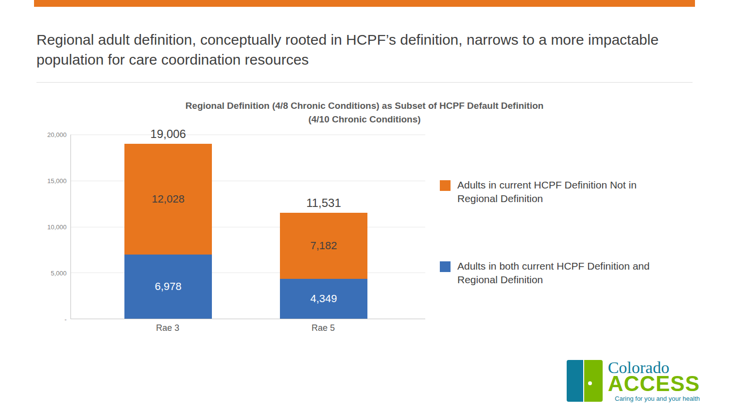Regional adult definition, conceptually rooted in HCPF’s definition, narrows to a more impactable population for care coordination resources
Regional Definition (4/8 Chronic Conditions) as Subset of HCPF Default Definition
(4/10 Chronic Conditions)
20,000
15,000
10,000
5,000
-
19,006
12,028
6,978
11,531
7,182
4,349
Rae 3
Rae 5
Adults in current HCPF Definition Not in Regional Definition
Adults in both current HCPF Definition and Regional Definition
Colorado ACCESS Caring for you and your health